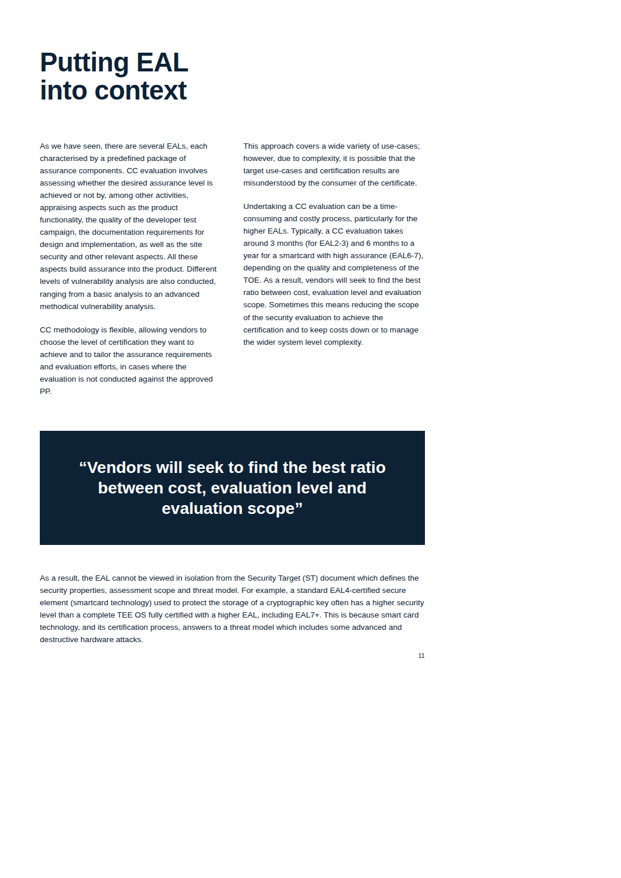Putting EAL
into context
As we have seen, there are several EALs, each characterised by a predefined package of assurance components. CC evaluation involves assessing whether the desired assurance level is achieved or not by, among other activities, appraising aspects such as the product functionality, the quality of the developer test campaign, the documentation requirements for design and implementation, as well as the site security and other relevant aspects. All these aspects build assurance into the product. Different levels of vulnerability analysis are also conducted, ranging from a basic analysis to an advanced methodical vulnerability analysis.
CC methodology is flexible, allowing vendors to choose the level of certification they want to achieve and to tailor the assurance requirements and evaluation efforts, in cases where the evaluation is not conducted against the approved PP.
This approach covers a wide variety of use-cases; however, due to complexity, it is possible that the target use-cases and certification results are misunderstood by the consumer of the certificate.
Undertaking a CC evaluation can be a time-consuming and costly process, particularly for the higher EALs. Typically, a CC evaluation takes around 3 months (for EAL2-3) and 6 months to a year for a smartcard with high assurance (EAL6-7), depending on the quality and completeness of the TOE. As a result, vendors will seek to find the best ratio between cost, evaluation level and evaluation scope. Sometimes this means reducing the scope of the security evaluation to achieve the certification and to keep costs down or to manage the wider system level complexity.
“Vendors will seek to find the best ratio between cost, evaluation level and evaluation scope”
As a result, the EAL cannot be viewed in isolation from the Security Target (ST) document which defines the security properties, assessment scope and threat model. For example, a standard EAL4-certified secure element (smartcard technology) used to protect the storage of a cryptographic key often has a higher security level than a complete TEE OS fully certified with a higher EAL, including EAL7+. This is because smart card technology, and its certification process, answers to a threat model which includes some advanced and destructive hardware attacks.
11